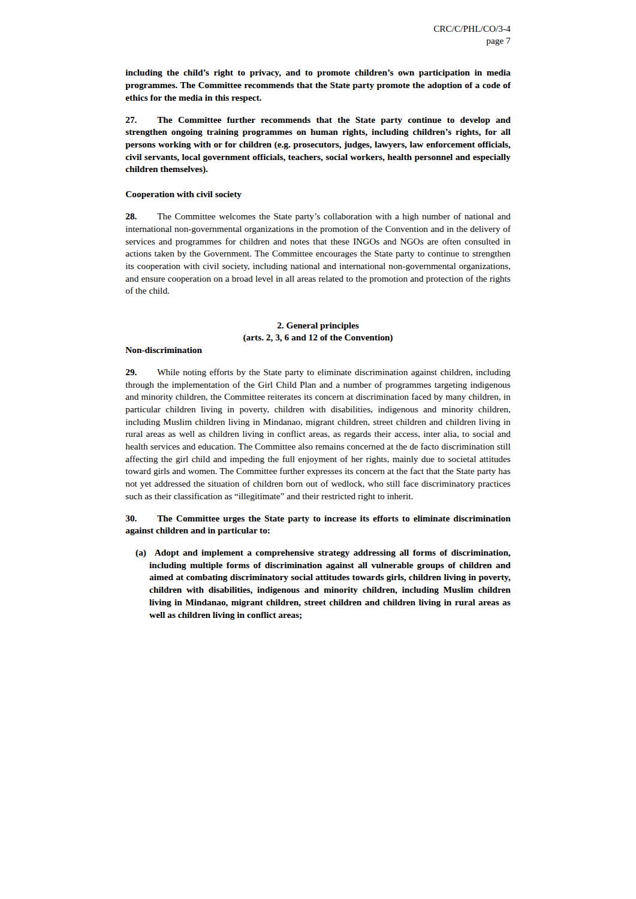CRC/C/PHL/CO/3-4 page 7
including the child’s right to privacy, and to promote children’s own participation in media programmes. The Committee recommends that the State party promote the adoption of a code of ethics for the media in this respect.
27. The Committee further recommends that the State party continue to develop and strengthen ongoing training programmes on human rights, including children’s rights, for all persons working with or for children (e.g. prosecutors, judges, lawyers, law enforcement officials, civil servants, local government officials, teachers, social workers, health personnel and especially children themselves).
Cooperation with civil society
28. The Committee welcomes the State party’s collaboration with a high number of national and international non-governmental organizations in the promotion of the Convention and in the delivery of services and programmes for children and notes that these INGOs and NGOs are often consulted in actions taken by the Government. The Committee encourages the State party to continue to strengthen its cooperation with civil society, including national and international non-governmental organizations, and ensure cooperation on a broad level in all areas related to the promotion and protection of the rights of the child.
2. General principles (arts. 2, 3, 6 and 12 of the Convention)
Non-discrimination
29. While noting efforts by the State party to eliminate discrimination against children, including through the implementation of the Girl Child Plan and a number of programmes targeting indigenous and minority children, the Committee reiterates its concern at discrimination faced by many children, in particular children living in poverty, children with disabilities, indigenous and minority children, including Muslim children living in Mindanao, migrant children, street children and children living in rural areas as well as children living in conflict areas, as regards their access, inter alia, to social and health services and education. The Committee also remains concerned at the de facto discrimination still affecting the girl child and impeding the full enjoyment of her rights, mainly due to societal attitudes toward girls and women. The Committee further expresses its concern at the fact that the State party has not yet addressed the situation of children born out of wedlock, who still face discriminatory practices such as their classification as “illegitimate” and their restricted right to inherit.
30. The Committee urges the State party to increase its efforts to eliminate discrimination against children and in particular to:
(a) Adopt and implement a comprehensive strategy addressing all forms of discrimination, including multiple forms of discrimination against all vulnerable groups of children and aimed at combating discriminatory social attitudes towards girls, children living in poverty, children with disabilities, indigenous and minority children, including Muslim children living in Mindanao, migrant children, street children and children living in rural areas as well as children living in conflict areas;